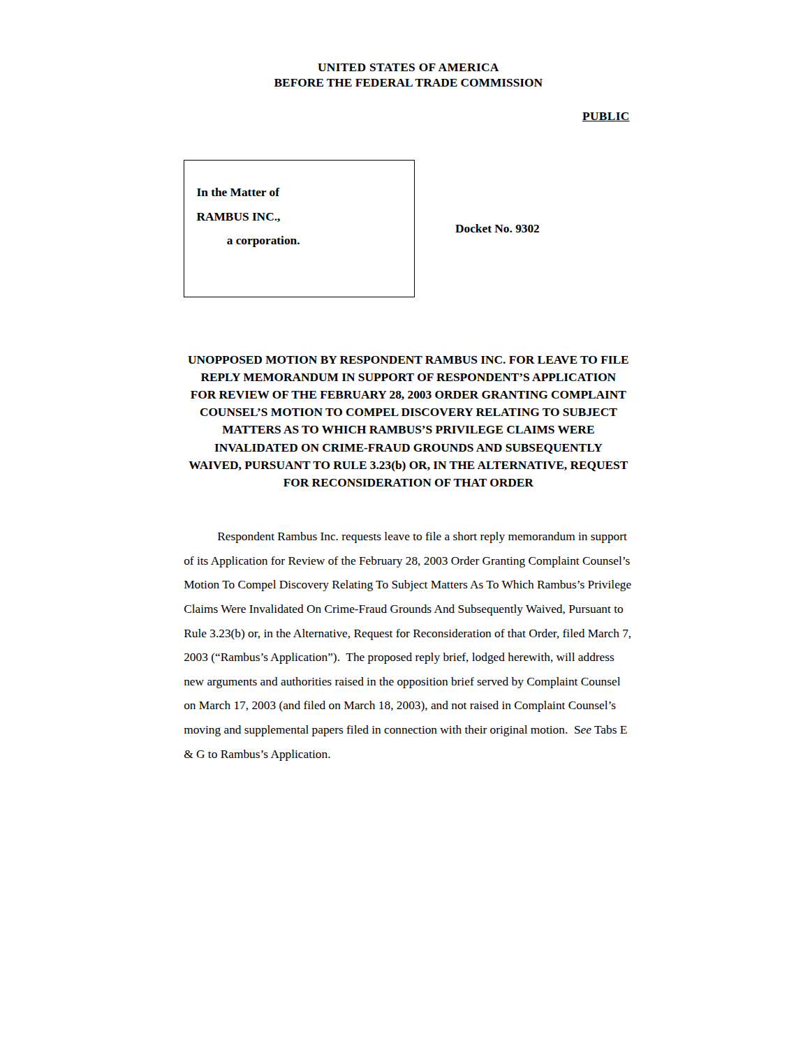UNITED STATES OF AMERICA
BEFORE THE FEDERAL TRADE COMMISSION
PUBLIC
In the Matter of
RAMBUS INC.,
a corporation.
Docket No. 9302
UNOPPOSED MOTION BY RESPONDENT RAMBUS INC. FOR LEAVE TO FILE REPLY MEMORANDUM IN SUPPORT OF RESPONDENT’S APPLICATION FOR REVIEW OF THE FEBRUARY 28, 2003 ORDER GRANTING COMPLAINT COUNSEL’S MOTION TO COMPEL DISCOVERY RELATING TO SUBJECT MATTERS AS TO WHICH RAMBUS’S PRIVILEGE CLAIMS WERE INVALIDATED ON CRIME-FRAUD GROUNDS AND SUBSEQUENTLY WAIVED, PURSUANT TO RULE 3.23(b) OR, IN THE ALTERNATIVE, REQUEST FOR RECONSIDERATION OF THAT ORDER
Respondent Rambus Inc. requests leave to file a short reply memorandum in support of its Application for Review of the February 28, 2003 Order Granting Complaint Counsel’s Motion To Compel Discovery Relating To Subject Matters As To Which Rambus’s Privilege Claims Were Invalidated On Crime-Fraud Grounds And Subsequently Waived, Pursuant to Rule 3.23(b) or, in the Alternative, Request for Reconsideration of that Order, filed March 7, 2003 (“Rambus’s Application”). The proposed reply brief, lodged herewith, will address new arguments and authorities raised in the opposition brief served by Complaint Counsel on March 17, 2003 (and filed on March 18, 2003), and not raised in Complaint Counsel’s moving and supplemental papers filed in connection with their original motion. See Tabs E & G to Rambus’s Application.